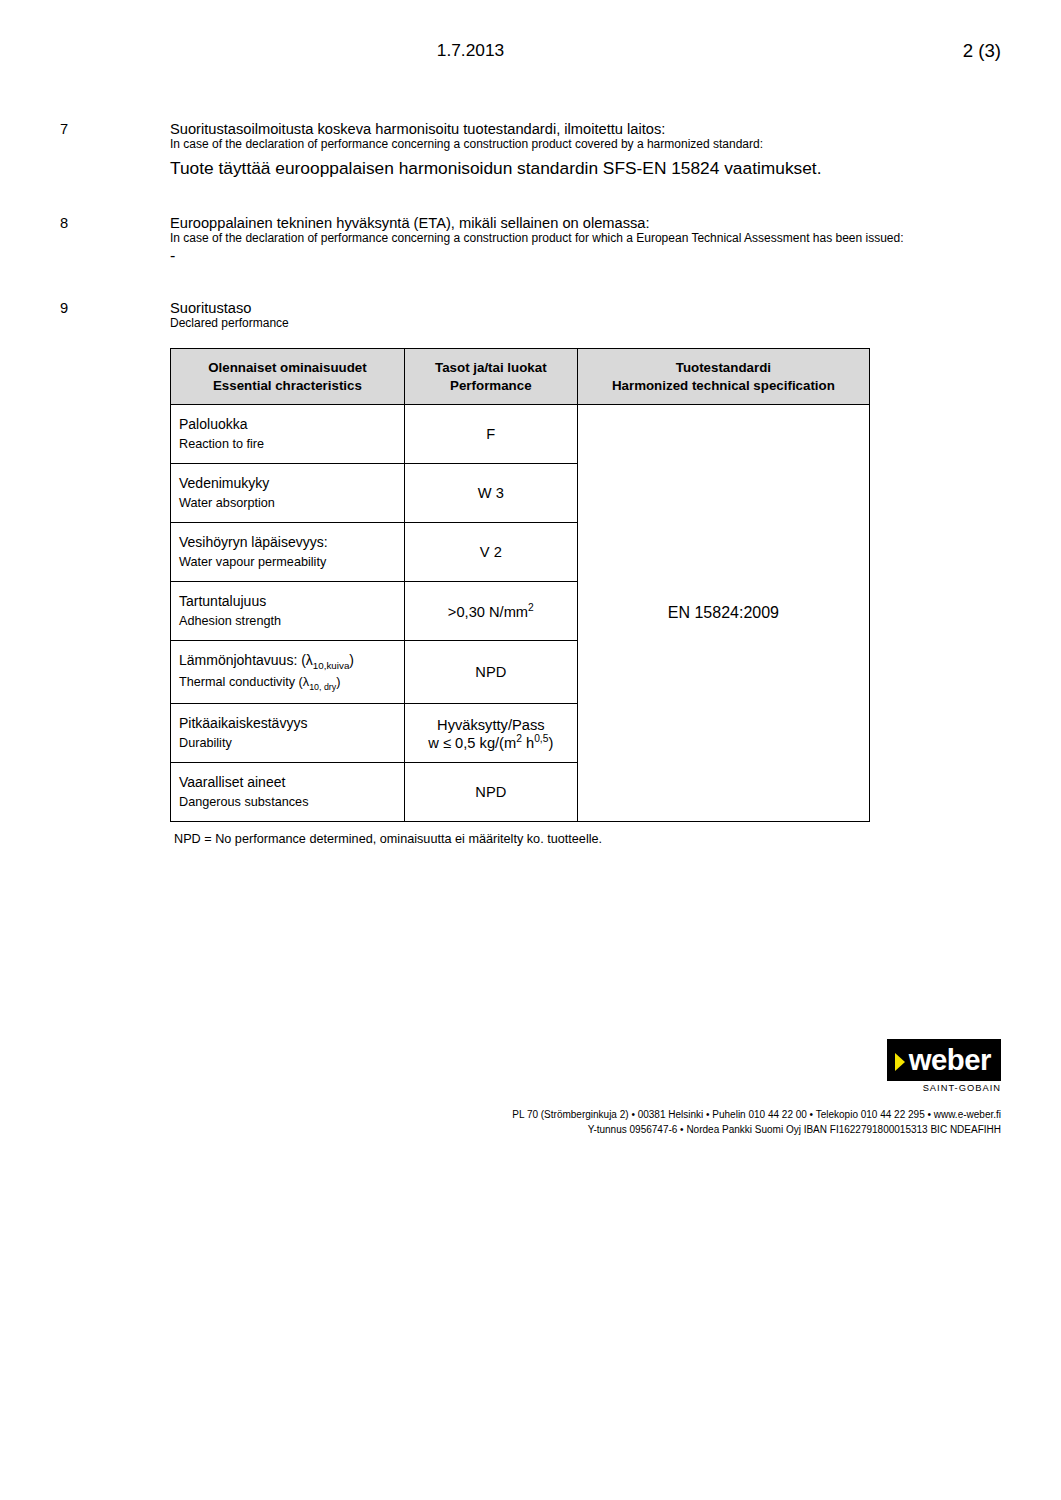1.7.2013 2 (3)
7
Suoritustasoilmoitusta koskeva harmonisoitu tuotestandardi, ilmoitettu laitos:
In case of the declaration of performance concerning a construction product covered by a harmonized standard:
Tuote täyttää eurooppalaisen harmonisoidun standardin SFS-EN 15824 vaatimukset.
8
Eurooppalainen tekninen hyväksyntä (ETA), mikäli sellainen on olemassa:
In case of the declaration of performance concerning a construction product for which a European Technical Assessment has been issued:
-
9
Suoritustaso
Declared performance
| Olennaiset ominaisuudet Essential chracteristics | Tasot ja/tai luokat Performance | Tuotestandardi Harmonized technical specification |
| --- | --- | --- |
| Paloluokka Reaction to fire | F | EN 15824:2009 |
| Vedenimukyky Water absorption | W 3 |
| Vesihöyryn läpäisevyys: Water vapour permeability | V 2 |
| Tartuntalujuus Adhesion strength | >0,30 N/mm 2 |
| Lämmönjohtavuus: (λ 10,kuiva ) Thermal conductivity (λ 10, dry ) | NPD |
| Pitkäaikaiskestävyys Durability | Hyväksytty/Pass w ≤ 0,5 kg/(m 2 h 0,5 ) |
| Vaaralliset aineet Dangerous substances | NPD |
NPD = No performance determined, ominaisuutta ei määritelty ko. tuotteelle.
weber
SAINT-GOBAIN
PL 70 (Strömberginkuja 2) • 00381 Helsinki • Puhelin 010 44 22 00 • Telekopio 010 44 22 295 • www.e-weber.fi
Y-tunnus 0956747-6 • Nordea Pankki Suomi Oyj IBAN FI1622791800015313 BIC NDEAFIHH